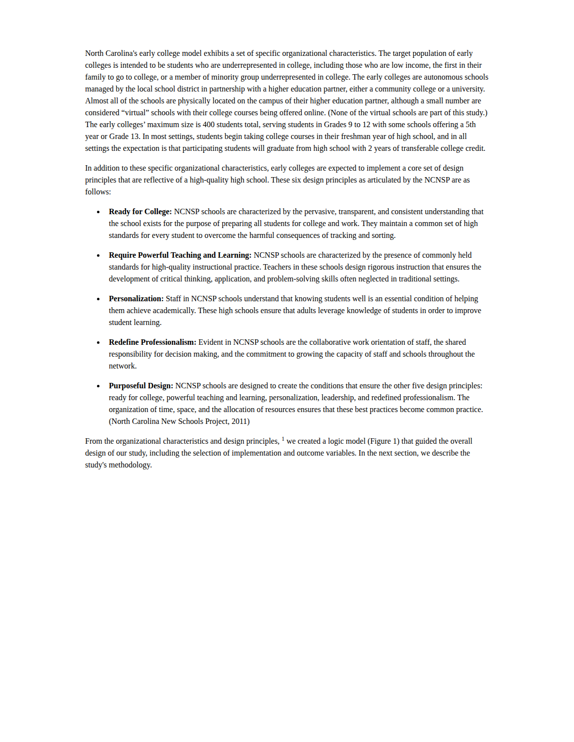North Carolina's early college model exhibits a set of specific organizational characteristics. The target population of early colleges is intended to be students who are underrepresented in college, including those who are low income, the first in their family to go to college, or a member of minority group underrepresented in college. The early colleges are autonomous schools managed by the local school district in partnership with a higher education partner, either a community college or a university. Almost all of the schools are physically located on the campus of their higher education partner, although a small number are considered “virtual” schools with their college courses being offered online. (None of the virtual schools are part of this study.) The early colleges’ maximum size is 400 students total, serving students in Grades 9 to 12 with some schools offering a 5th year or Grade 13. In most settings, students begin taking college courses in their freshman year of high school, and in all settings the expectation is that participating students will graduate from high school with 2 years of transferable college credit.
In addition to these specific organizational characteristics, early colleges are expected to implement a core set of design principles that are reflective of a high-quality high school. These six design principles as articulated by the NCNSP are as follows:
Ready for College: NCNSP schools are characterized by the pervasive, transparent, and consistent understanding that the school exists for the purpose of preparing all students for college and work. They maintain a common set of high standards for every student to overcome the harmful consequences of tracking and sorting.
Require Powerful Teaching and Learning: NCNSP schools are characterized by the presence of commonly held standards for high-quality instructional practice. Teachers in these schools design rigorous instruction that ensures the development of critical thinking, application, and problem-solving skills often neglected in traditional settings.
Personalization: Staff in NCNSP schools understand that knowing students well is an essential condition of helping them achieve academically. These high schools ensure that adults leverage knowledge of students in order to improve student learning.
Redefine Professionalism: Evident in NCNSP schools are the collaborative work orientation of staff, the shared responsibility for decision making, and the commitment to growing the capacity of staff and schools throughout the network.
Purposeful Design: NCNSP schools are designed to create the conditions that ensure the other five design principles: ready for college, powerful teaching and learning, personalization, leadership, and redefined professionalism. The organization of time, space, and the allocation of resources ensures that these best practices become common practice. (North Carolina New Schools Project, 2011)
From the organizational characteristics and design principles, 1 we created a logic model (Figure 1) that guided the overall design of our study, including the selection of implementation and outcome variables. In the next section, we describe the study's methodology.